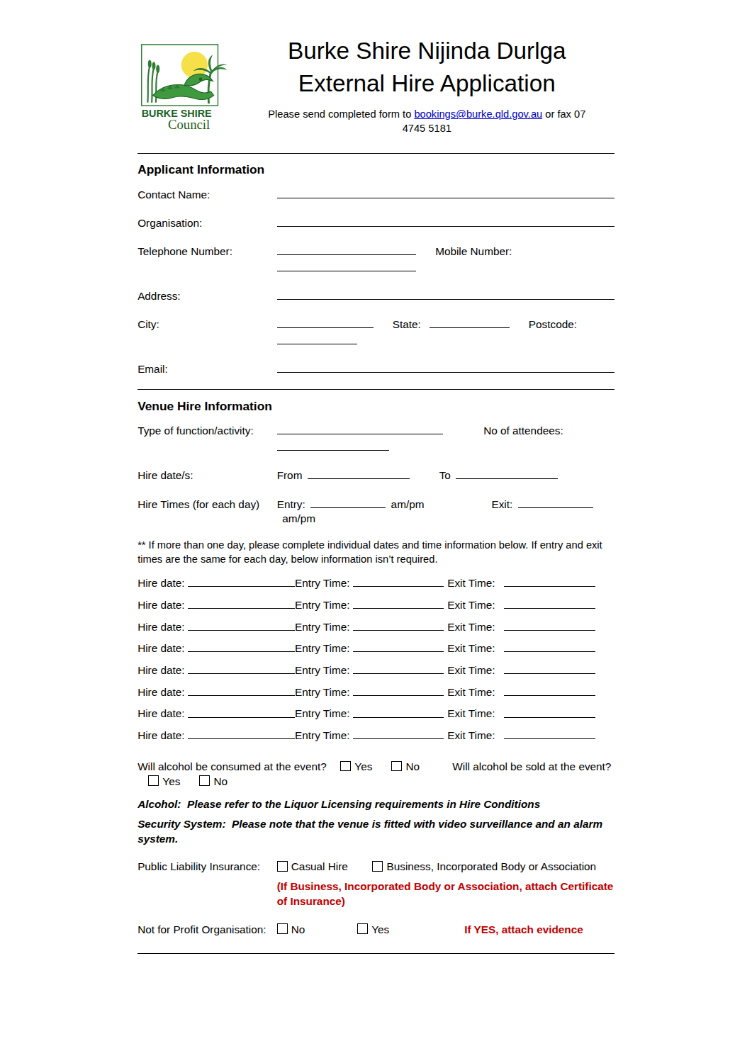BURKE SHIRE Council
Burke Shire Nijinda Durlga
External Hire Application
Please send completed form to bookings@burke.qld.gov.au or fax 07 4745 5181
Applicant Information
Contact Name:
Organisation:
Telephone Number:
Mobile Number:
Address:
City:
State: Postcode:
Email:
Venue Hire Information
Type of function/activity:
No of attendees:
Hire date/s:
From To
Hire Times (for each day)
Entry: am/pm Exit: am/pm
** If more than one day, please complete individual dates and time information below. If entry and exit times are the same for each day, below information isn’t required.
| Hire date: | Entry Time: | Exit Time: |
| Hire date: | Entry Time: | Exit Time: |
| Hire date: | Entry Time: | Exit Time: |
| Hire date: | Entry Time: | Exit Time: |
| Hire date: | Entry Time: | Exit Time: |
| Hire date: | Entry Time: | Exit Time: |
| Hire date: | Entry Time: | Exit Time: |
| Hire date: | Entry Time: | Exit Time: |
Will alcohol be consumed at the event? Yes No Will alcohol be sold at the event? Yes No
Alcohol: Please refer to the Liquor Licensing requirements in Hire Conditions
Security System: Please note that the venue is fitted with video surveillance and an alarm system.
Public Liability Insurance:
Casual Hire Business, Incorporated Body or Association
(If Business, Incorporated Body or Association, attach Certificate of Insurance)
Not for Profit Organisation:
No
Yes
If YES, attach evidence